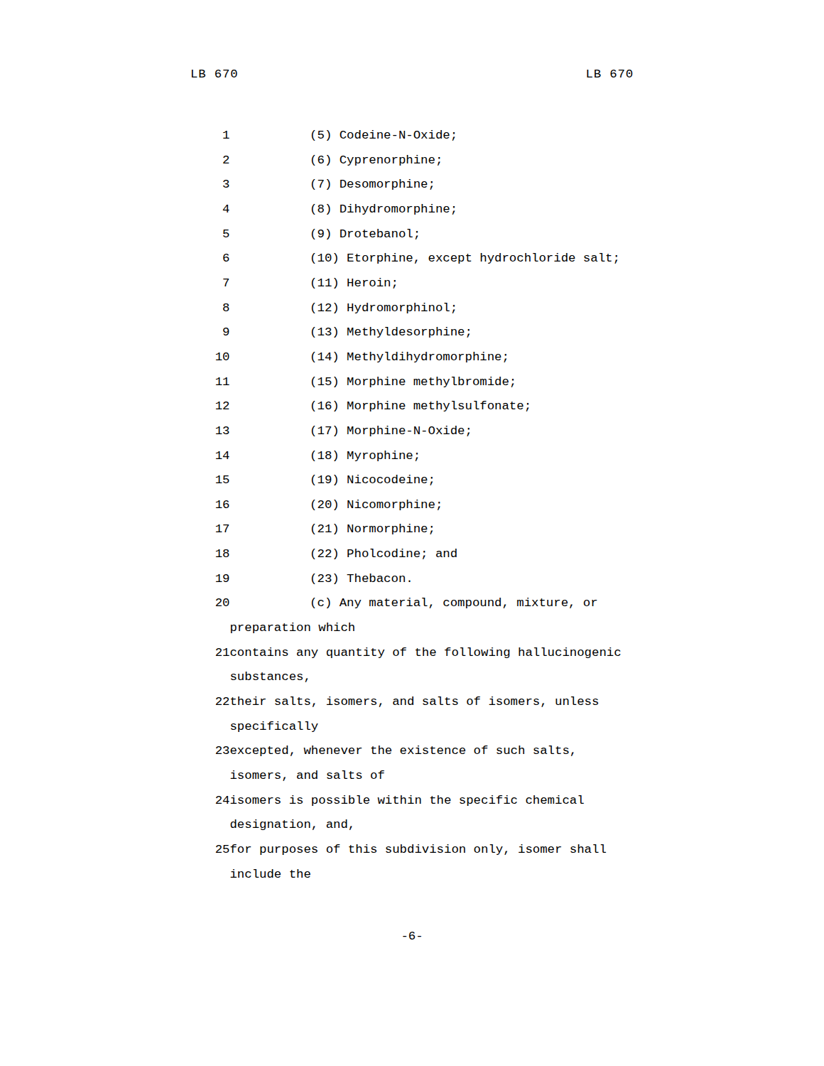LB 670 LB 670
| 1 | (5) Codeine-N-Oxide; |
| 2 | (6) Cyprenorphine; |
| 3 | (7) Desomorphine; |
| 4 | (8) Dihydromorphine; |
| 5 | (9) Drotebanol; |
| 6 | (10) Etorphine, except hydrochloride salt; |
| 7 | (11) Heroin; |
| 8 | (12) Hydromorphinol; |
| 9 | (13) Methyldesorphine; |
| 10 | (14) Methyldihydromorphine; |
| 11 | (15) Morphine methylbromide; |
| 12 | (16) Morphine methylsulfonate; |
| 13 | (17) Morphine-N-Oxide; |
| 14 | (18) Myrophine; |
| 15 | (19) Nicocodeine; |
| 16 | (20) Nicomorphine; |
| 17 | (21) Normorphine; |
| 18 | (22) Pholcodine; and |
| 19 | (23) Thebacon. |
| 20 | (c) Any material, compound, mixture, or preparation which |
| 21 | contains any quantity of the following hallucinogenic substances, |
| 22 | their salts, isomers, and salts of isomers, unless specifically |
| 23 | excepted, whenever the existence of such salts, isomers, and salts of |
| 24 | isomers is possible within the specific chemical designation, and, |
| 25 | for purposes of this subdivision only, isomer shall include the |
-6-